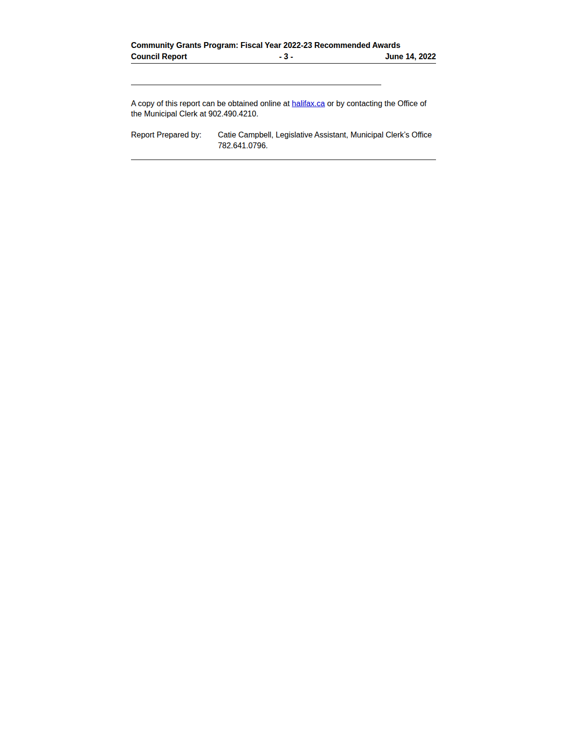Community Grants Program: Fiscal Year 2022-23 Recommended Awards
Council Report - 3 - June 14, 2022
A copy of this report can be obtained online at halifax.ca or by contacting the Office of the Municipal Clerk at 902.490.4210.
Report Prepared by: Catie Campbell, Legislative Assistant, Municipal Clerk’s Office 782.641.0796.